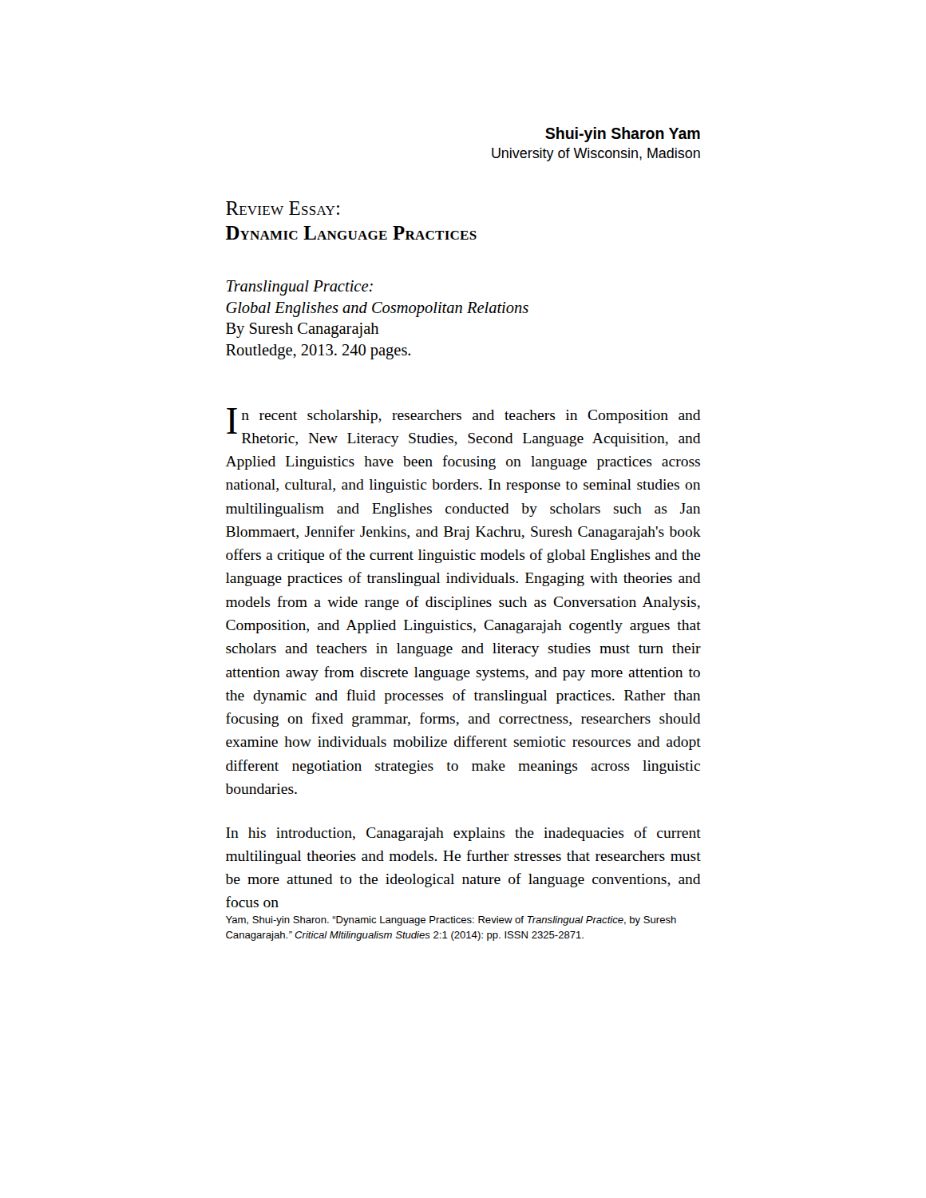Shui-yin Sharon Yam
University of Wisconsin, Madison
Review Essay:
Dynamic Language Practices
Translingual Practice:
Global Englishes and Cosmopolitan Relations
By Suresh Canagarajah
Routledge, 2013. 240 pages.
In recent scholarship, researchers and teachers in Composition and Rhetoric, New Literacy Studies, Second Language Acquisition, and Applied Linguistics have been focusing on language practices across national, cultural, and linguistic borders. In response to seminal studies on multilingualism and Englishes conducted by scholars such as Jan Blommaert, Jennifer Jenkins, and Braj Kachru, Suresh Canagarajah's book offers a critique of the current linguistic models of global Englishes and the language practices of translingual individuals. Engaging with theories and models from a wide range of disciplines such as Conversation Analysis, Composition, and Applied Linguistics, Canagarajah cogently argues that scholars and teachers in language and literacy studies must turn their attention away from discrete language systems, and pay more attention to the dynamic and fluid processes of translingual practices. Rather than focusing on fixed grammar, forms, and correctness, researchers should examine how individuals mobilize different semiotic resources and adopt different negotiation strategies to make meanings across linguistic boundaries.
In his introduction, Canagarajah explains the inadequacies of current multilingual theories and models. He further stresses that researchers must be more attuned to the ideological nature of language conventions, and focus on
Yam, Shui-yin Sharon. “Dynamic Language Practices: Review of Translingual Practice, by Suresh Canagarajah.” Critical Mltilingualism Studies 2:1 (2014): pp. ISSN 2325-2871.